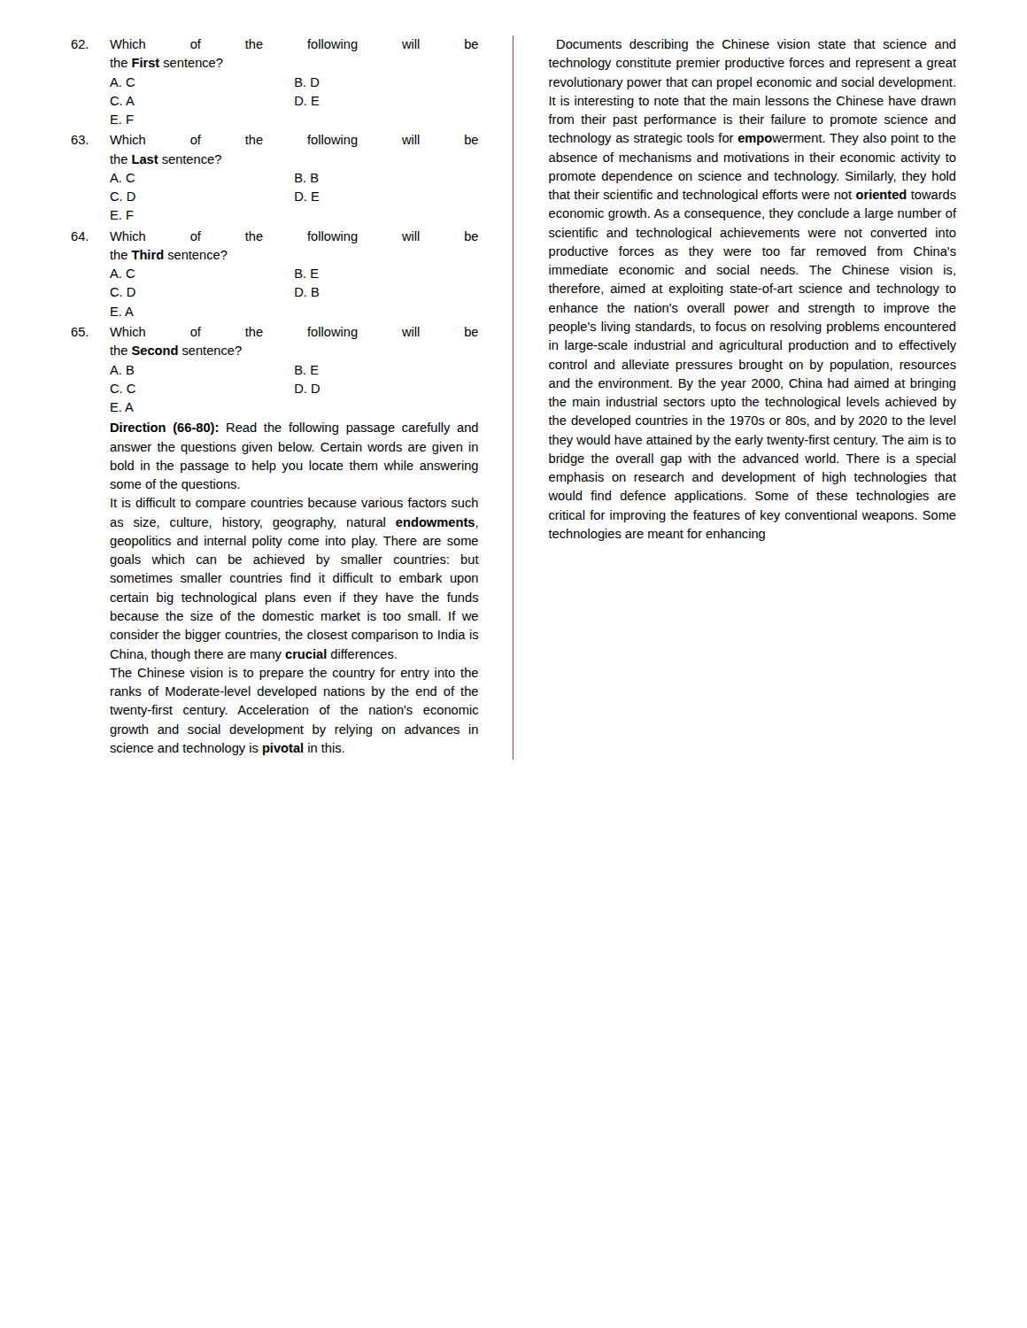62.
Which of the following will bethe First sentence?
A. C
B. D
C. A
D. E
E. F
63.
Which of the following will bethe Last sentence?
A. C
B. B
C. D
D. E
E. F
64.
Which of the following will bethe Third sentence?
A. C
B. E
C. D
D. B
E. A
65.
Which of the following will bethe Second sentence?
A. B
B. E
C. C
D. D
E. A
Direction (66-80): Read the following passage carefully and answer the questions given below. Certain words are given in bold in the passage to help you locate them while answering some of the questions.
It is difficult to compare countries because various factors such as size, culture, history, geography, natural endowments, geopolitics and internal polity come into play. There are some goals which can be achieved by smaller countries: but sometimes smaller countries find it difficult to embark upon certain big technological plans even if they have the funds because the size of the domestic market is too small. If we consider the bigger countries, the closest comparison to India is China, though there are many crucial differences.
The Chinese vision is to prepare the country for entry into the ranks of Moderate-level developed nations by the end of the twenty-first century. Acceleration of the nation's economic growth and social development by relying on advances in science and technology is pivotal in this.
Documents describing the Chinese vision state that science and technology constitute premier productive forces and represent a great revolutionary power that can propel economic and social development. It is interesting to note that the main lessons the Chinese have drawn from their past performance is their failure to promote science and technology as strategic tools for empowerment. They also point to the absence of mechanisms and motivations in their economic activity to promote dependence on science and technology. Similarly, they hold that their scientific and technological efforts were not oriented towards economic growth. As a consequence, they conclude a large number of scientific and technological achievements were not converted into productive forces as they were too far removed from China's immediate economic and social needs. The Chinese vision is, therefore, aimed at exploiting state-of-art science and technology to enhance the nation's overall power and strength to improve the people's living standards, to focus on resolving problems encountered in large-scale industrial and agricultural production and to effectively control and alleviate pressures brought on by population, resources and the environment. By the year 2000, China had aimed at bringing the main industrial sectors upto the technological levels achieved by the developed countries in the 1970s or 80s, and by 2020 to the level they would have attained by the early twenty-first century. The aim is to bridge the overall gap with the advanced world. There is a special emphasis on research and development of high technologies that would find defence applications. Some of these technologies are critical for improving the features of key conventional weapons. Some technologies are meant for enhancing